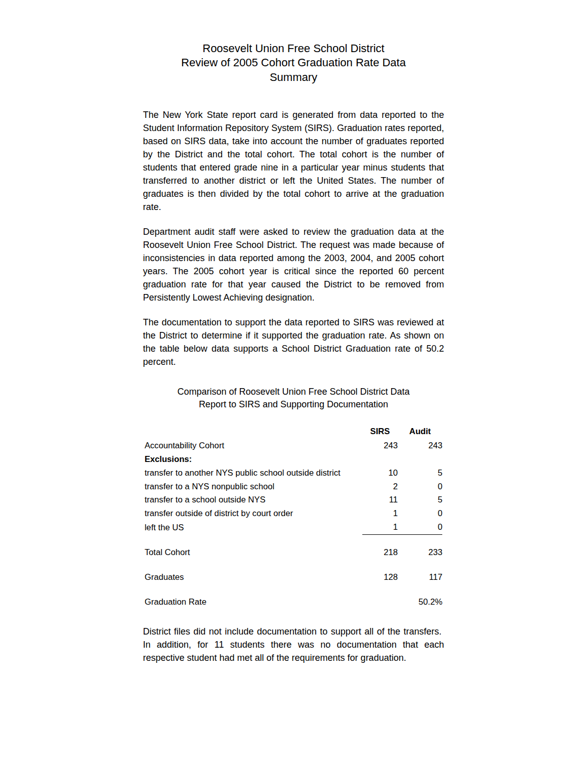Roosevelt Union Free School District Review of 2005 Cohort Graduation Rate Data Summary
The New York State report card is generated from data reported to the Student Information Repository System (SIRS). Graduation rates reported, based on SIRS data, take into account the number of graduates reported by the District and the total cohort. The total cohort is the number of students that entered grade nine in a particular year minus students that transferred to another district or left the United States. The number of graduates is then divided by the total cohort to arrive at the graduation rate.
Department audit staff were asked to review the graduation data at the Roosevelt Union Free School District. The request was made because of inconsistencies in data reported among the 2003, 2004, and 2005 cohort years. The 2005 cohort year is critical since the reported 60 percent graduation rate for that year caused the District to be removed from Persistently Lowest Achieving designation.
The documentation to support the data reported to SIRS was reviewed at the District to determine if it supported the graduation rate. As shown on the table below data supports a School District Graduation rate of 50.2 percent.
Comparison of Roosevelt Union Free School District Data Report to SIRS and Supporting Documentation
| | SIRS | Audit |
| Accountability Cohort | 243 | 243 |
| Exclusions: | | |
| transfer to another NYS public school outside district | 10 | 5 |
| transfer to a NYS nonpublic school | 2 | 0 |
| transfer to a school outside NYS | 11 | 5 |
| transfer outside of district by court order | 1 | 0 |
| left the US | 1 | 0 |
| Total Cohort | 218 | 233 |
| Graduates | 128 | 117 |
| Graduation Rate | | 50.2% |
District files did not include documentation to support all of the transfers. In addition, for 11 students there was no documentation that each respective student had met all of the requirements for graduation.